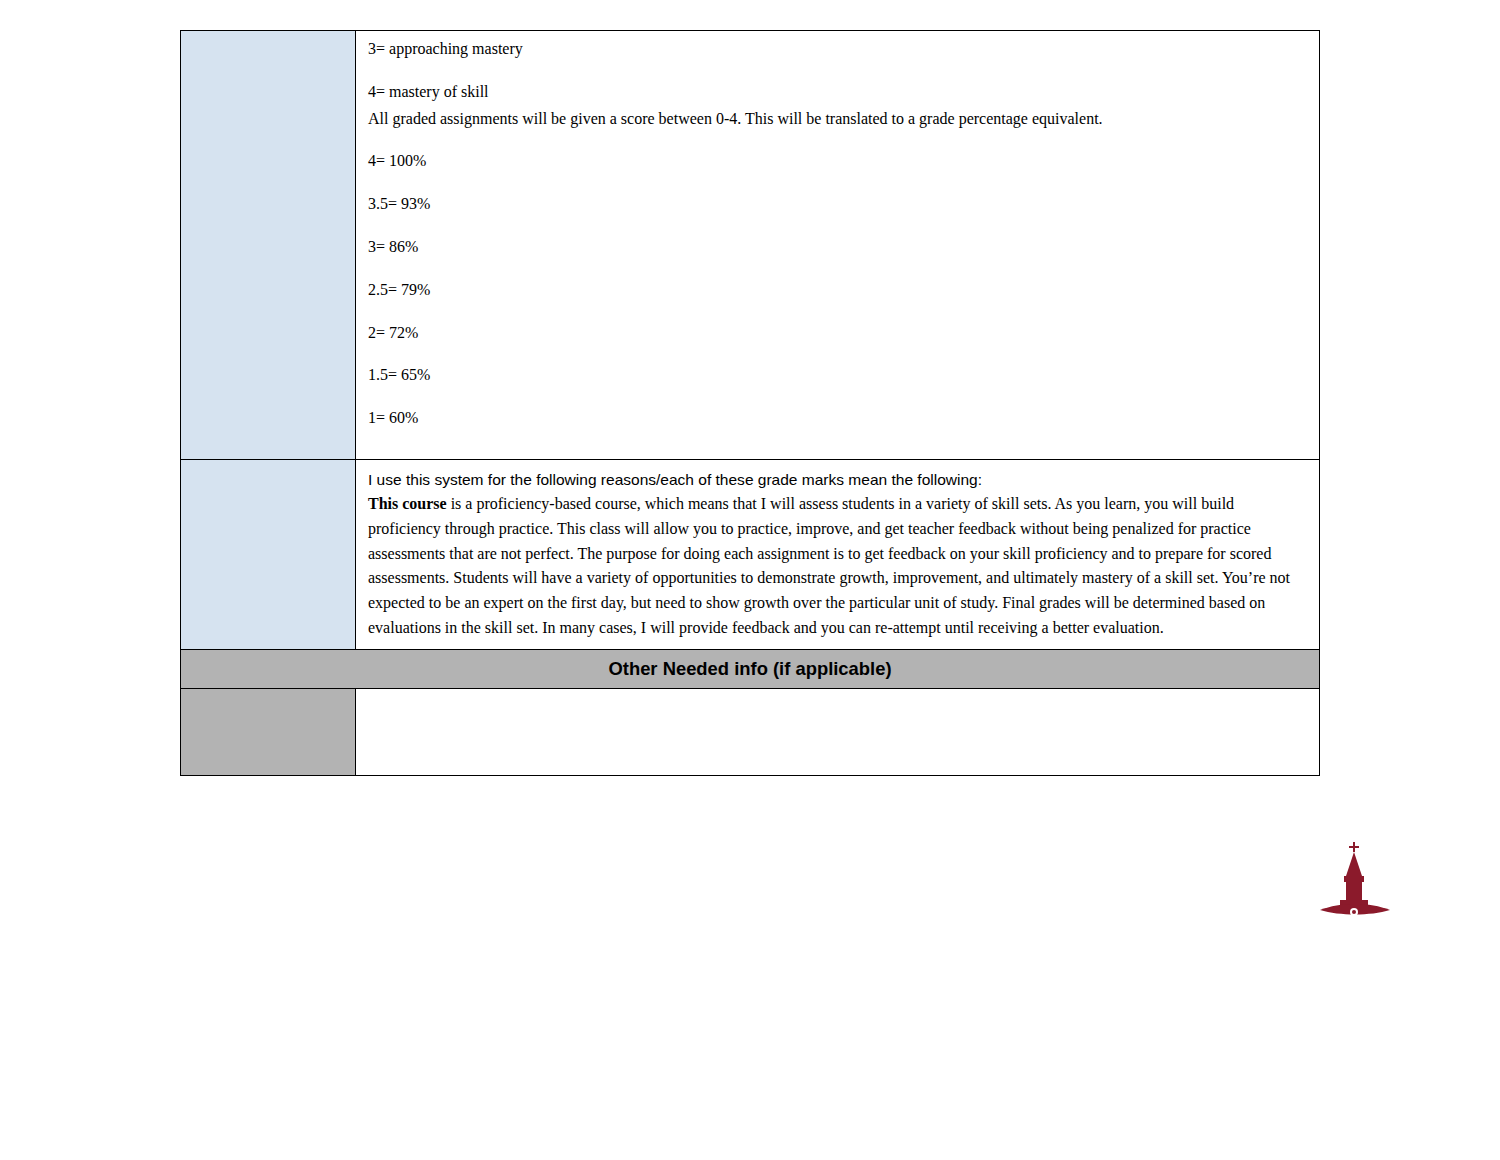| | 3= approaching mastery 4= mastery of skill All graded assignments will be given a score between 0-4. This will be translated to a grade percentage equivalent. 4= 100% 3.5= 93% 3= 86% 2.5= 79% 2= 72% 1.5= 65% 1= 60% |
| | I use this system for the following reasons/each of these grade marks mean the following: This course is a proficiency-based course, which means that I will assess students in a variety of skill sets. As you learn, you will build proficiency through practice. This class will allow you to practice, improve, and get teacher feedback without being penalized for practice assessments that are not perfect. The purpose for doing each assignment is to get feedback on your skill proficiency and to prepare for scored assessments. Students will have a variety of opportunities to demonstrate growth, improvement, and ultimately mastery of a skill set. You’re not expected to be an expert on the first day, but need to show growth over the particular unit of study. Final grades will be determined based on evaluations in the skill set. In many cases, I will provide feedback and you can re-attempt until receiving a better evaluation. |
| Other Needed info (if applicable) |